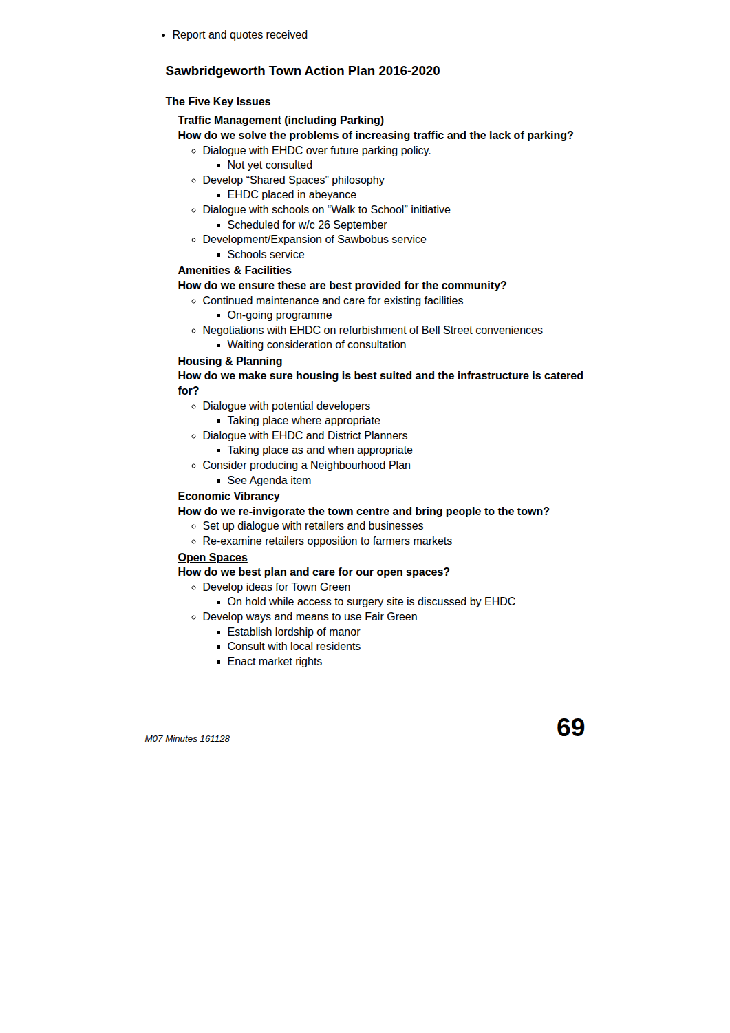Report and quotes received
Sawbridgeworth Town Action Plan 2016-2020
The Five Key Issues
Traffic Management (including Parking)
How do we solve the problems of increasing traffic and the lack of parking?
Dialogue with EHDC over future parking policy.
Not yet consulted
Develop “Shared Spaces” philosophy
EHDC placed in abeyance
Dialogue with schools on “Walk to School” initiative
Scheduled for w/c 26 September
Development/Expansion of Sawbobus service
Schools service
Amenities & Facilities
How do we ensure these are best provided for the community?
Continued maintenance and care for existing facilities
On-going programme
Negotiations with EHDC on refurbishment of Bell Street conveniences
Waiting consideration of consultation
Housing & Planning
How do we make sure housing is best suited and the infrastructure is catered for?
Dialogue with potential developers
Taking place where appropriate
Dialogue with EHDC and District Planners
Taking place as and when appropriate
Consider producing a Neighbourhood Plan
See Agenda item
Economic Vibrancy
How do we re-invigorate the town centre and bring people to the town?
Set up dialogue with retailers and businesses
Re-examine retailers opposition to farmers markets
Open Spaces
How do we best plan and care for our open spaces?
Develop ideas for Town Green
On hold while access to surgery site is discussed by EHDC
Develop ways and means to use Fair Green
Establish lordship of manor
Consult with local residents
Enact market rights
M07 Minutes 161128
69